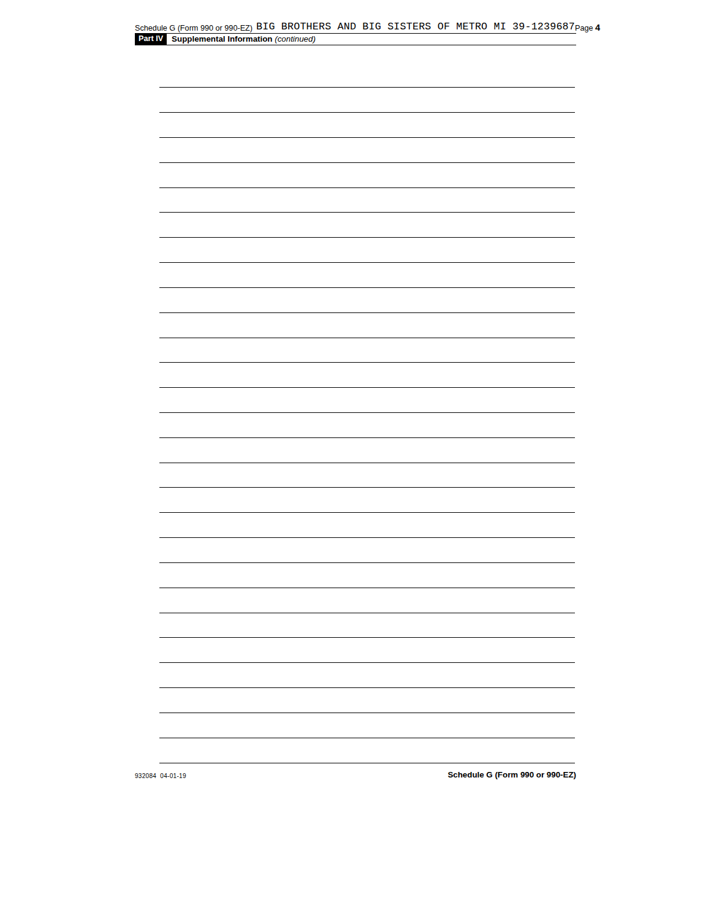Schedule G (Form 990 or 990-EZ)
BIG BROTHERS AND BIG SISTERS OF METRO MI 39-1239687
Page 4
Part IV
Supplemental Information (continued)
932084 04-01-19
Schedule G (Form 990 or 990-EZ)